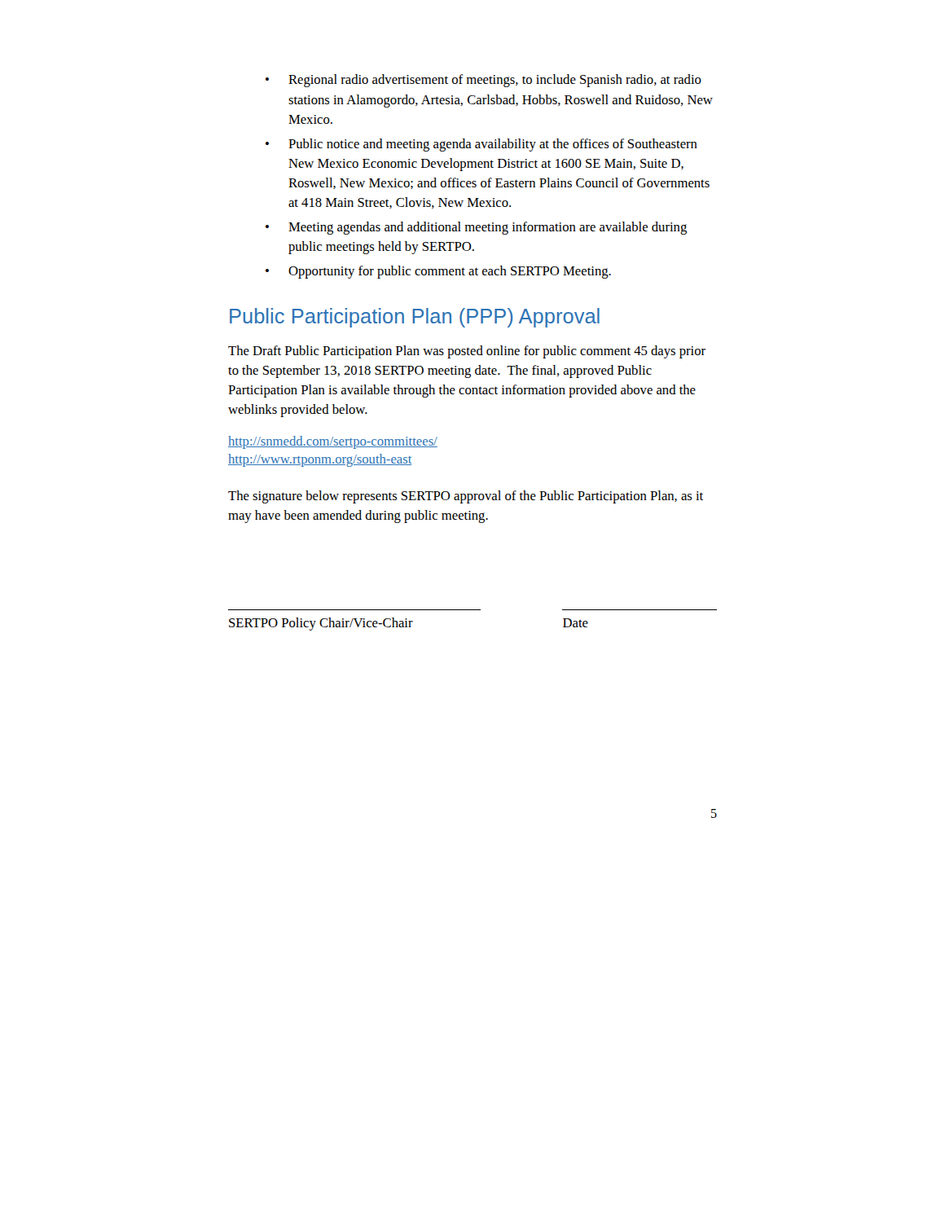Regional radio advertisement of meetings, to include Spanish radio, at radio stations in Alamogordo, Artesia, Carlsbad, Hobbs, Roswell and Ruidoso, New Mexico.
Public notice and meeting agenda availability at the offices of Southeastern New Mexico Economic Development District at 1600 SE Main, Suite D, Roswell, New Mexico; and offices of Eastern Plains Council of Governments at 418 Main Street, Clovis, New Mexico.
Meeting agendas and additional meeting information are available during public meetings held by SERTPO.
Opportunity for public comment at each SERTPO Meeting.
Public Participation Plan (PPP) Approval
The Draft Public Participation Plan was posted online for public comment 45 days prior to the September 13, 2018 SERTPO meeting date. The final, approved Public Participation Plan is available through the contact information provided above and the weblinks provided below.
http://snmedd.com/sertpo-committees/ http://www.rtponm.org/south-east
The signature below represents SERTPO approval of the Public Participation Plan, as it may have been amended during public meeting.
SERTPO Policy Chair/Vice-Chair
Date
5